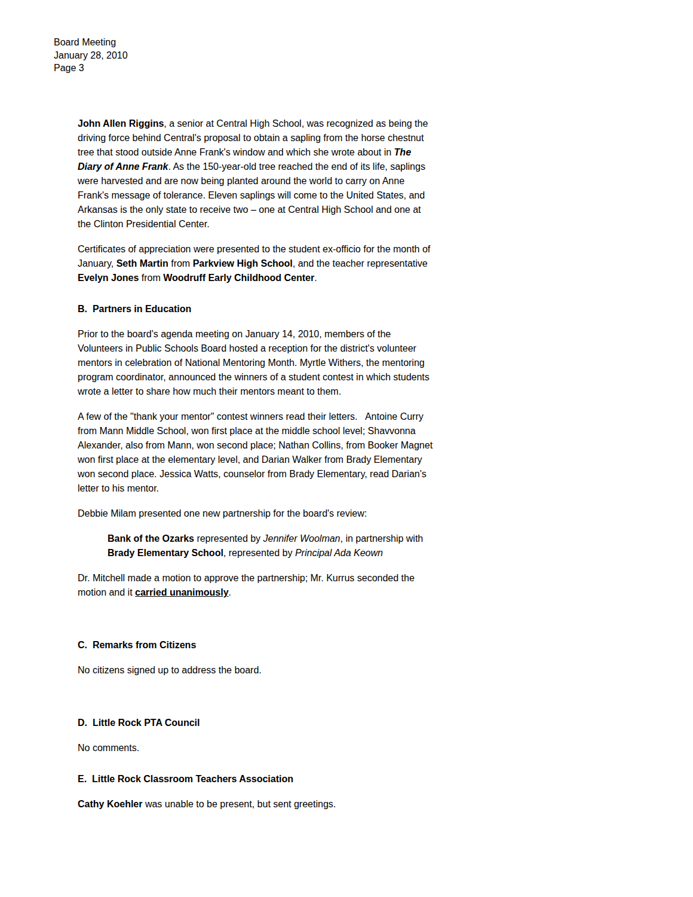Board Meeting
January 28, 2010
Page 3
John Allen Riggins, a senior at Central High School, was recognized as being the driving force behind Central's proposal to obtain a sapling from the horse chestnut tree that stood outside Anne Frank's window and which she wrote about in The Diary of Anne Frank. As the 150-year-old tree reached the end of its life, saplings were harvested and are now being planted around the world to carry on Anne Frank's message of tolerance. Eleven saplings will come to the United States, and Arkansas is the only state to receive two – one at Central High School and one at the Clinton Presidential Center.
Certificates of appreciation were presented to the student ex-officio for the month of January, Seth Martin from Parkview High School, and the teacher representative Evelyn Jones from Woodruff Early Childhood Center.
B. Partners in Education
Prior to the board's agenda meeting on January 14, 2010, members of the Volunteers in Public Schools Board hosted a reception for the district's volunteer mentors in celebration of National Mentoring Month. Myrtle Withers, the mentoring program coordinator, announced the winners of a student contest in which students wrote a letter to share how much their mentors meant to them.
A few of the "thank your mentor" contest winners read their letters. Antoine Curry from Mann Middle School, won first place at the middle school level; Shavvonna Alexander, also from Mann, won second place; Nathan Collins, from Booker Magnet won first place at the elementary level, and Darian Walker from Brady Elementary won second place. Jessica Watts, counselor from Brady Elementary, read Darian's letter to his mentor.
Debbie Milam presented one new partnership for the board's review:
Bank of the Ozarks represented by Jennifer Woolman, in partnership with Brady Elementary School, represented by Principal Ada Keown
Dr. Mitchell made a motion to approve the partnership; Mr. Kurrus seconded the motion and it carried unanimously.
C. Remarks from Citizens
No citizens signed up to address the board.
D. Little Rock PTA Council
No comments.
E. Little Rock Classroom Teachers Association
Cathy Koehler was unable to be present, but sent greetings.